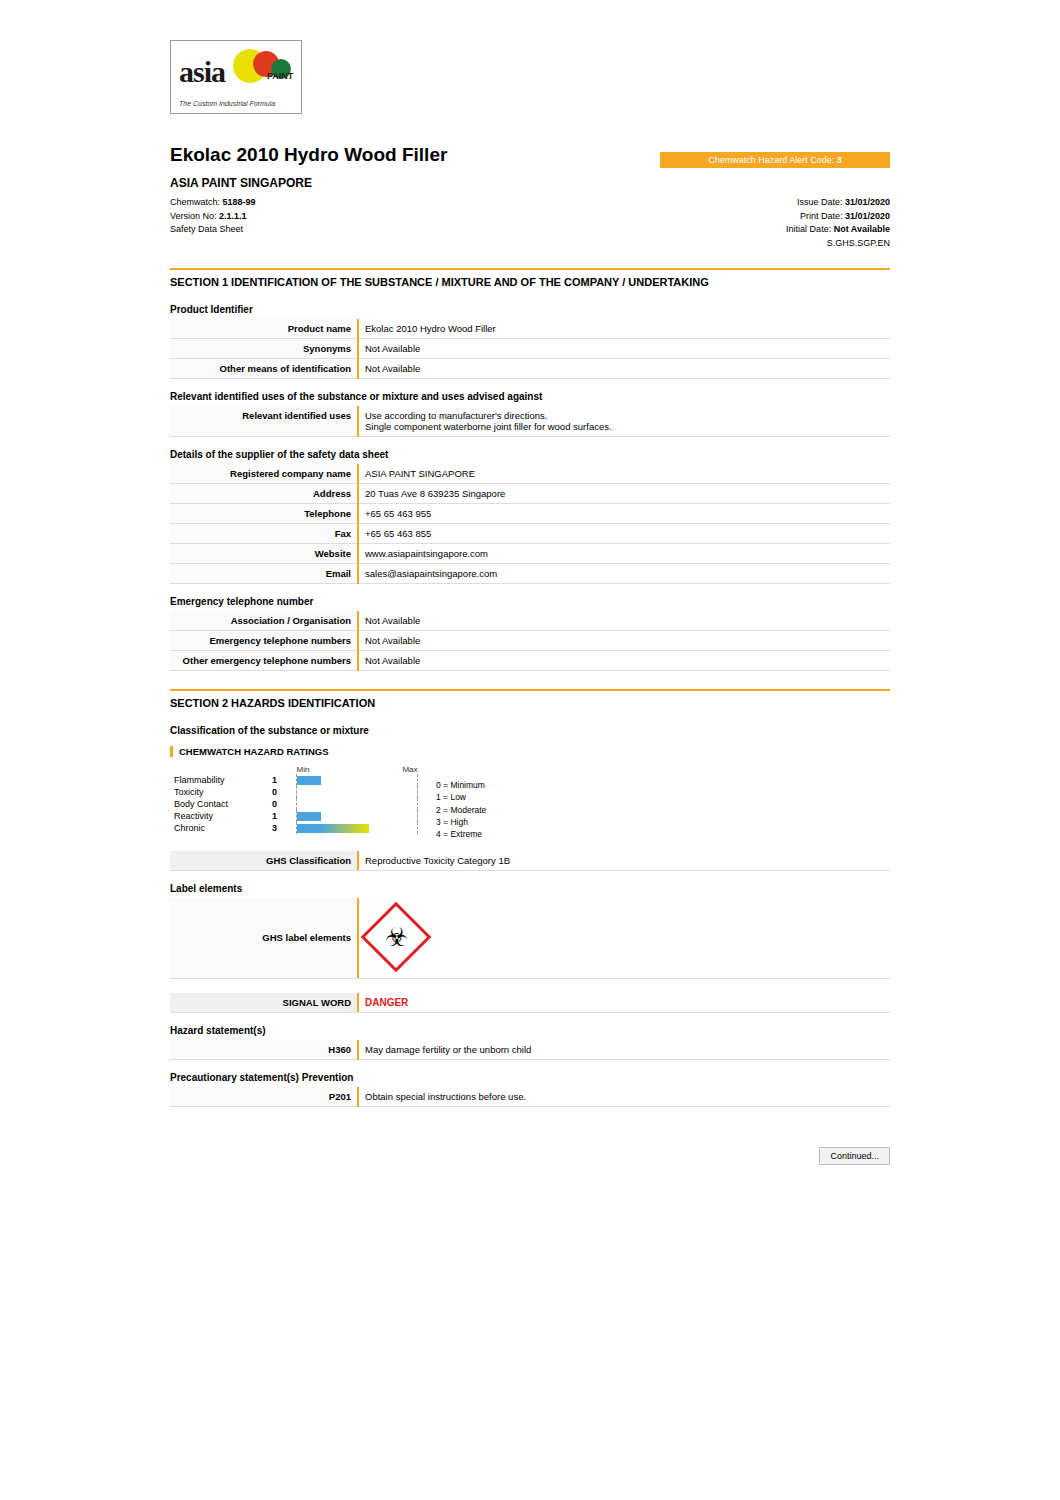asia
PAINT
The Custom Industrial Formula
Ekolac 2010 Hydro Wood Filler
ASIA PAINT SINGAPORE
Chemwatch Hazard Alert Code: 3
Chemwatch: 5188-99
Version No: 2.1.1.1
Safety Data Sheet
Issue Date: 31/01/2020
Print Date: 31/01/2020
Initial Date: Not Available
S.GHS.SGP.EN
SECTION 1 IDENTIFICATION OF THE SUBSTANCE / MIXTURE AND OF THE COMPANY / UNDERTAKING
Product Identifier
| Product name | Ekolac 2010 Hydro Wood Filler |
| Synonyms | Not Available |
| Other means of identification | Not Available |
Relevant identified uses of the substance or mixture and uses advised against
| Relevant identified uses | Use according to manufacturer's directions. Single component waterborne joint filler for wood surfaces. |
Details of the supplier of the safety data sheet
| Registered company name | ASIA PAINT SINGAPORE |
| Address | 20 Tuas Ave 8 639235 Singapore |
| Telephone | +65 65 463 955 |
| Fax | +65 65 463 855 |
| Website | www.asiapaintsingapore.com |
| Email | sales@asiapaintsingapore.com |
Emergency telephone number
| Association / Organisation | Not Available |
| Emergency telephone numbers | Not Available |
| Other emergency telephone numbers | Not Available |
SECTION 2 HAZARDS IDENTIFICATION
Classification of the substance or mixture
CHEMWATCH HAZARD RATINGS
| | | Min Max |
| Flammability | 1 | |
| Toxicity | 0 | |
| Body Contact | 0 | |
| Reactivity | 1 | |
| Chronic | 3 | |
0 = Minimum
1 = Low
2 = Moderate
3 = High
4 = Extreme
GHS Classification
Reproductive Toxicity Category 1B
Label elements
GHS label elements
☣
SIGNAL WORD
DANGER
Hazard statement(s)
| H360 | May damage fertility or the unborn child |
Precautionary statement(s) Prevention
| P201 | Obtain special instructions before use. |
Continued...